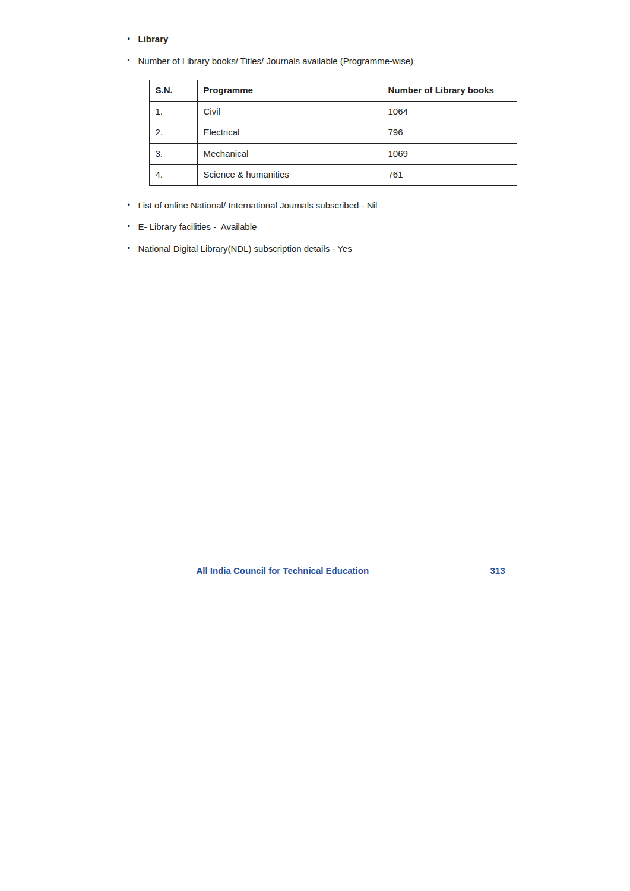Library
Number of Library books/ Titles/ Journals available (Programme-wise)
| S.N. | Programme | Number of Library books |
| --- | --- | --- |
| 1. | Civil | 1064 |
| 2. | Electrical | 796 |
| 3. | Mechanical | 1069 |
| 4. | Science & humanities | 761 |
List of online National/ International Journals subscribed - Nil
E- Library facilities - Available
National Digital Library(NDL) subscription details - Yes
All India Council for Technical Education
313